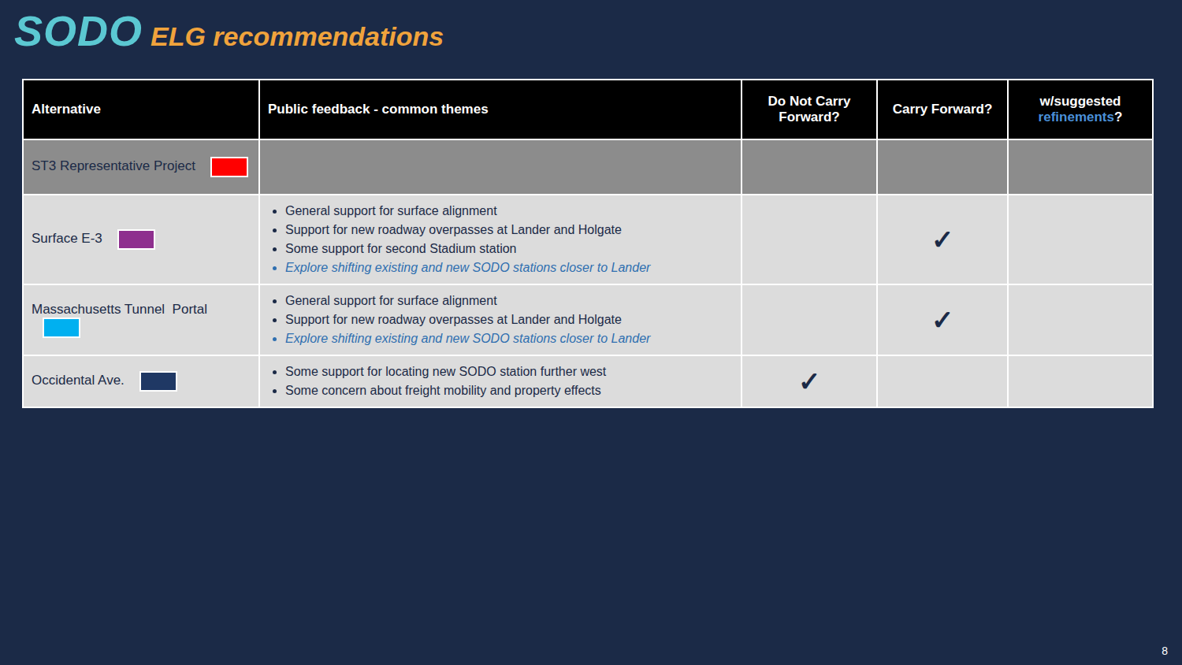SODO ELG recommendations
| Alternative | Public feedback - common themes | Do Not Carry Forward? | Carry Forward? | w/suggested refinements ? |
| --- | --- | --- | --- | --- |
| ST3 Representative Project | | | | |
| Surface E-3 | General support for surface alignment Support for new roadway overpasses at Lander and Holgate Some support for second Stadium station Explore shifting existing and new SODO stations closer to Lander | | ✓ | |
| Massachusetts Tunnel Portal | General support for surface alignment Support for new roadway overpasses at Lander and Holgate Explore shifting existing and new SODO stations closer to Lander | | ✓ | |
| Occidental Ave. | Some support for locating new SODO station further west Some concern about freight mobility and property effects | ✓ | | |
8